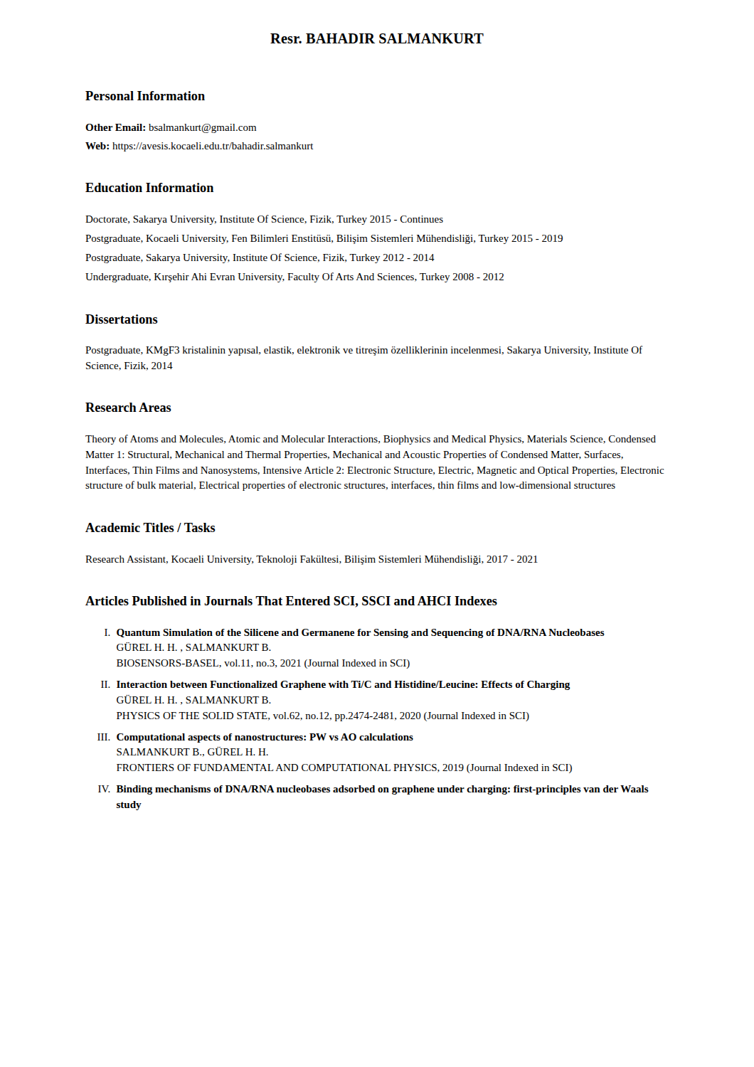Resr. BAHADIR SALMANKURT
Personal Information
Other Email: bsalmankurt@gmail.com
Web: https://avesis.kocaeli.edu.tr/bahadir.salmankurt
Education Information
Doctorate, Sakarya University, Institute Of Science, Fizik, Turkey 2015 - Continues
Postgraduate, Kocaeli University, Fen Bilimleri Enstitüsü, Bilişim Sistemleri Mühendisliği, Turkey 2015 - 2019
Postgraduate, Sakarya University, Institute Of Science, Fizik, Turkey 2012 - 2014
Undergraduate, Kırşehir Ahi Evran University, Faculty Of Arts And Sciences, Turkey 2008 - 2012
Dissertations
Postgraduate, KMgF3 kristalinin yapısal, elastik, elektronik ve titreşim özelliklerinin incelenmesi, Sakarya University, Institute Of Science, Fizik, 2014
Research Areas
Theory of Atoms and Molecules, Atomic and Molecular Interactions, Biophysics and Medical Physics, Materials Science, Condensed Matter 1: Structural, Mechanical and Thermal Properties, Mechanical and Acoustic Properties of Condensed Matter, Surfaces, Interfaces, Thin Films and Nanosystems, Intensive Article 2: Electronic Structure, Electric, Magnetic and Optical Properties, Electronic structure of bulk material, Electrical properties of electronic structures, interfaces, thin films and low-dimensional structures
Academic Titles / Tasks
Research Assistant, Kocaeli University, Teknoloji Fakültesi, Bilişim Sistemleri Mühendisliği, 2017 - 2021
Articles Published in Journals That Entered SCI, SSCI and AHCI Indexes
Quantum Simulation of the Silicene and Germanene for Sensing and Sequencing of DNA/RNA Nucleobases
GÜREL H. H. , SALMANKURT B.
BIOSENSORS-BASEL, vol.11, no.3, 2021 (Journal Indexed in SCI)
Interaction between Functionalized Graphene with Ti/C and Histidine/Leucine: Effects of Charging
GÜREL H. H. , SALMANKURT B.
PHYSICS OF THE SOLID STATE, vol.62, no.12, pp.2474-2481, 2020 (Journal Indexed in SCI)
Computational aspects of nanostructures: PW vs AO calculations
SALMANKURT B., GÜREL H. H.
FRONTIERS OF FUNDAMENTAL AND COMPUTATIONAL PHYSICS, 2019 (Journal Indexed in SCI)
Binding mechanisms of DNA/RNA nucleobases adsorbed on graphene under charging: first-principles van der Waals study